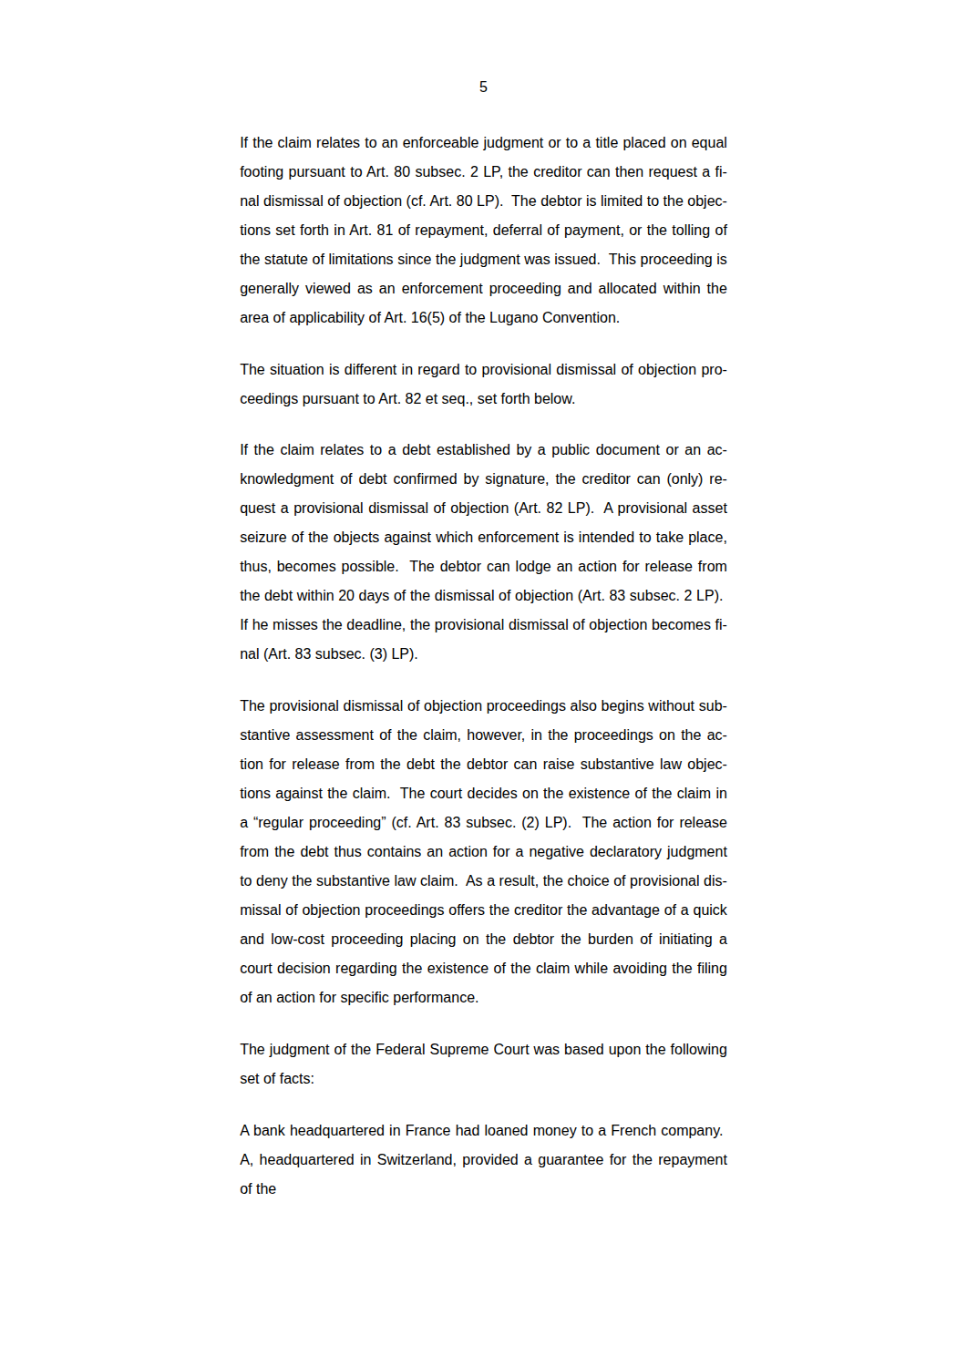5
If the claim relates to an enforceable judgment or to a title placed on equal footing pursuant to Art. 80 subsec. 2 LP, the creditor can then request a final dismissal of objection (cf. Art. 80 LP). The debtor is limited to the objections set forth in Art. 81 of repayment, deferral of payment, or the tolling of the statute of limitations since the judgment was issued. This proceeding is generally viewed as an enforcement proceeding and allocated within the area of applicability of Art. 16(5) of the Lugano Convention.
The situation is different in regard to provisional dismissal of objection proceedings pursuant to Art. 82 et seq., set forth below.
If the claim relates to a debt established by a public document or an acknowledgment of debt confirmed by signature, the creditor can (only) request a provisional dismissal of objection (Art. 82 LP). A provisional asset seizure of the objects against which enforcement is intended to take place, thus, becomes possible. The debtor can lodge an action for release from the debt within 20 days of the dismissal of objection (Art. 83 subsec. 2 LP). If he misses the deadline, the provisional dismissal of objection becomes final (Art. 83 subsec. (3) LP).
The provisional dismissal of objection proceedings also begins without substantive assessment of the claim, however, in the proceedings on the action for release from the debt the debtor can raise substantive law objections against the claim. The court decides on the existence of the claim in a “regular proceeding” (cf. Art. 83 subsec. (2) LP). The action for release from the debt thus contains an action for a negative declaratory judgment to deny the substantive law claim. As a result, the choice of provisional dismissal of objection proceedings offers the creditor the advantage of a quick and low-cost proceeding placing on the debtor the burden of initiating a court decision regarding the existence of the claim while avoiding the filing of an action for specific performance.
The judgment of the Federal Supreme Court was based upon the following set of facts:
A bank headquartered in France had loaned money to a French company. A, headquartered in Switzerland, provided a guarantee for the repayment of the